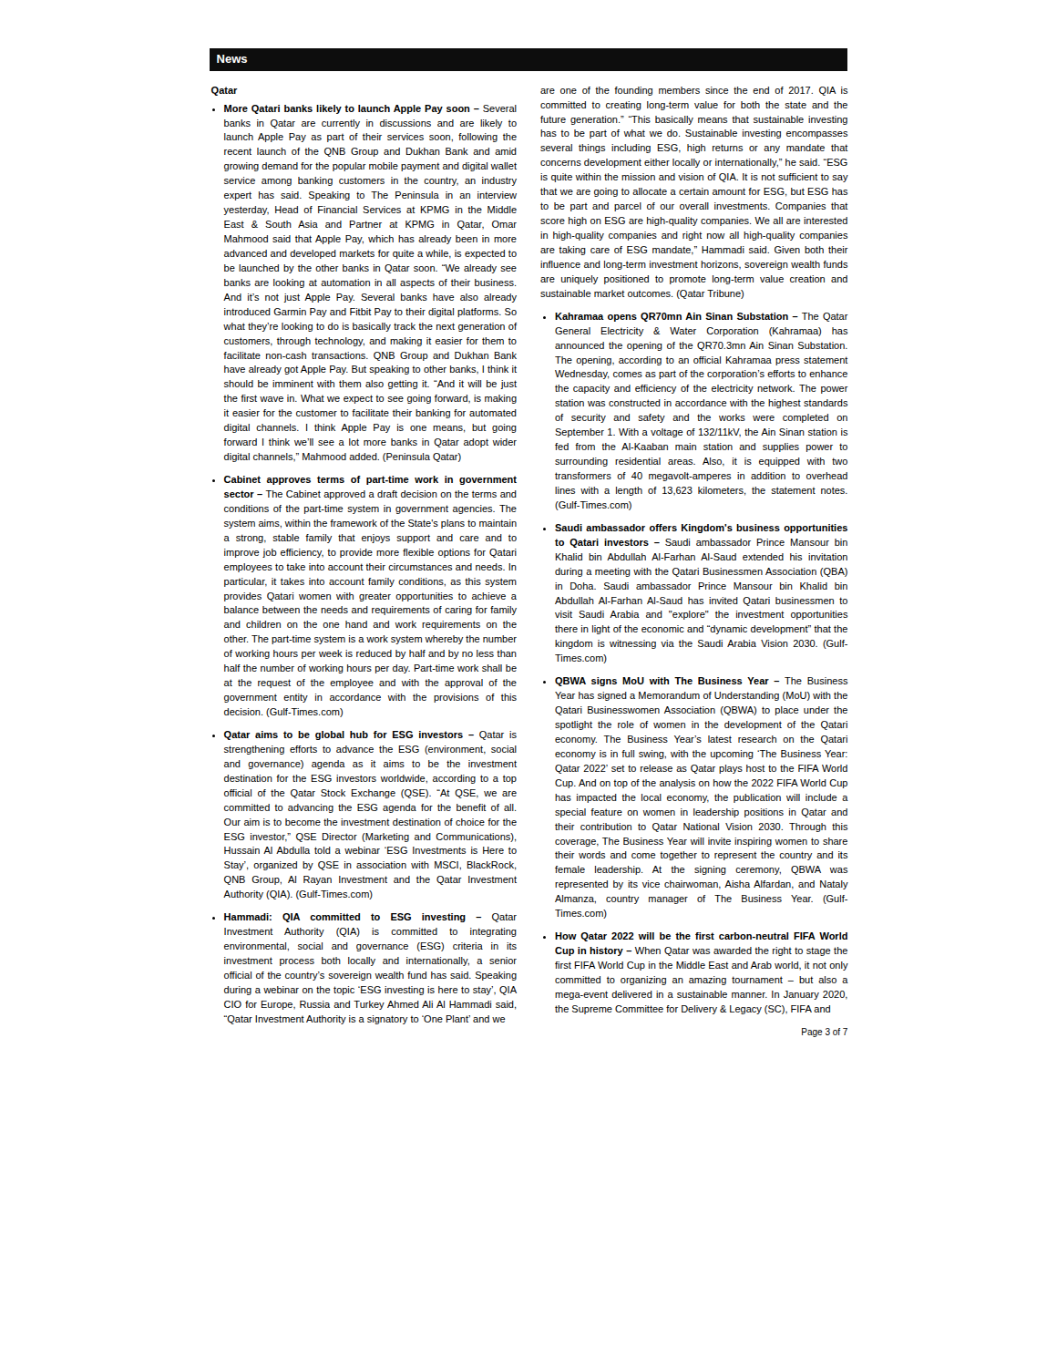News
Qatar
More Qatari banks likely to launch Apple Pay soon – Several banks in Qatar are currently in discussions and are likely to launch Apple Pay as part of their services soon, following the recent launch of the QNB Group and Dukhan Bank and amid growing demand for the popular mobile payment and digital wallet service among banking customers in the country, an industry expert has said. Speaking to The Peninsula in an interview yesterday, Head of Financial Services at KPMG in the Middle East & South Asia and Partner at KPMG in Qatar, Omar Mahmood said that Apple Pay, which has already been in more advanced and developed markets for quite a while, is expected to be launched by the other banks in Qatar soon. “We already see banks are looking at automation in all aspects of their business. And it’s not just Apple Pay. Several banks have also already introduced Garmin Pay and Fitbit Pay to their digital platforms. So what they’re looking to do is basically track the next generation of customers, through technology, and making it easier for them to facilitate non-cash transactions. QNB Group and Dukhan Bank have already got Apple Pay. But speaking to other banks, I think it should be imminent with them also getting it. “And it will be just the first wave in. What we expect to see going forward, is making it easier for the customer to facilitate their banking for automated digital channels. I think Apple Pay is one means, but going forward I think we’ll see a lot more banks in Qatar adopt wider digital channels,” Mahmood added. (Peninsula Qatar)
Cabinet approves terms of part-time work in government sector – The Cabinet approved a draft decision on the terms and conditions of the part-time system in government agencies. The system aims, within the framework of the State's plans to maintain a strong, stable family that enjoys support and care and to improve job efficiency, to provide more flexible options for Qatari employees to take into account their circumstances and needs. In particular, it takes into account family conditions, as this system provides Qatari women with greater opportunities to achieve a balance between the needs and requirements of caring for family and children on the one hand and work requirements on the other. The part-time system is a work system whereby the number of working hours per week is reduced by half and by no less than half the number of working hours per day. Part-time work shall be at the request of the employee and with the approval of the government entity in accordance with the provisions of this decision. (Gulf-Times.com)
Qatar aims to be global hub for ESG investors – Qatar is strengthening efforts to advance the ESG (environment, social and governance) agenda as it aims to be the investment destination for the ESG investors worldwide, according to a top official of the Qatar Stock Exchange (QSE). “At QSE, we are committed to advancing the ESG agenda for the benefit of all. Our aim is to become the investment destination of choice for the ESG investor,” QSE Director (Marketing and Communications), Hussain Al Abdulla told a webinar ‘ESG Investments is Here to Stay’, organized by QSE in association with MSCI, BlackRock, QNB Group, Al Rayan Investment and the Qatar Investment Authority (QIA). (Gulf-Times.com)
Hammadi: QIA committed to ESG investing – Qatar Investment Authority (QIA) is committed to integrating environmental, social and governance (ESG) criteria in its investment process both locally and internationally, a senior official of the country’s sovereign wealth fund has said. Speaking during a webinar on the topic ‘ESG investing is here to stay’, QIA CIO for Europe, Russia and Turkey Ahmed Ali Al Hammadi said, “Qatar Investment Authority is a signatory to ‘One Plant’ and we
are one of the founding members since the end of 2017. QIA is committed to creating long-term value for both the state and the future generation.” “This basically means that sustainable investing has to be part of what we do. Sustainable investing encompasses several things including ESG, high returns or any mandate that concerns development either locally or internationally,” he said. “ESG is quite within the mission and vision of QIA. It is not sufficient to say that we are going to allocate a certain amount for ESG, but ESG has to be part and parcel of our overall investments. Companies that score high on ESG are high-quality companies. We all are interested in high-quality companies and right now all high-quality companies are taking care of ESG mandate,” Hammadi said. Given both their influence and long-term investment horizons, sovereign wealth funds are uniquely positioned to promote long-term value creation and sustainable market outcomes. (Qatar Tribune)
Kahramaa opens QR70mn Ain Sinan Substation – The Qatar General Electricity & Water Corporation (Kahramaa) has announced the opening of the QR70.3mn Ain Sinan Substation. The opening, according to an official Kahramaa press statement Wednesday, comes as part of the corporation’s efforts to enhance the capacity and efficiency of the electricity network. The power station was constructed in accordance with the highest standards of security and safety and the works were completed on September 1. With a voltage of 132/11kV, the Ain Sinan station is fed from the Al-Kaaban main station and supplies power to surrounding residential areas. Also, it is equipped with two transformers of 40 megavolt-amperes in addition to overhead lines with a length of 13,623 kilometers, the statement notes. (Gulf-Times.com)
Saudi ambassador offers Kingdom's business opportunities to Qatari investors – Saudi ambassador Prince Mansour bin Khalid bin Abdullah Al-Farhan Al-Saud extended his invitation during a meeting with the Qatari Businessmen Association (QBA) in Doha. Saudi ambassador Prince Mansour bin Khalid bin Abdullah Al-Farhan Al-Saud has invited Qatari businessmen to visit Saudi Arabia and "explore" the investment opportunities there in light of the economic and “dynamic development” that the kingdom is witnessing via the Saudi Arabia Vision 2030. (Gulf-Times.com)
QBWA signs MoU with The Business Year – The Business Year has signed a Memorandum of Understanding (MoU) with the Qatari Businesswomen Association (QBWA) to place under the spotlight the role of women in the development of the Qatari economy. The Business Year’s latest research on the Qatari economy is in full swing, with the upcoming ‘The Business Year: Qatar 2022’ set to release as Qatar plays host to the FIFA World Cup. And on top of the analysis on how the 2022 FIFA World Cup has impacted the local economy, the publication will include a special feature on women in leadership positions in Qatar and their contribution to Qatar National Vision 2030. Through this coverage, The Business Year will invite inspiring women to share their words and come together to represent the country and its female leadership. At the signing ceremony, QBWA was represented by its vice chairwoman, Aisha Alfardan, and Nataly Almanza, country manager of The Business Year. (Gulf-Times.com)
How Qatar 2022 will be the first carbon-neutral FIFA World Cup in history – When Qatar was awarded the right to stage the first FIFA World Cup in the Middle East and Arab world, it not only committed to organizing an amazing tournament – but also a mega-event delivered in a sustainable manner. In January 2020, the Supreme Committee for Delivery & Legacy (SC), FIFA and
Page 3 of 7